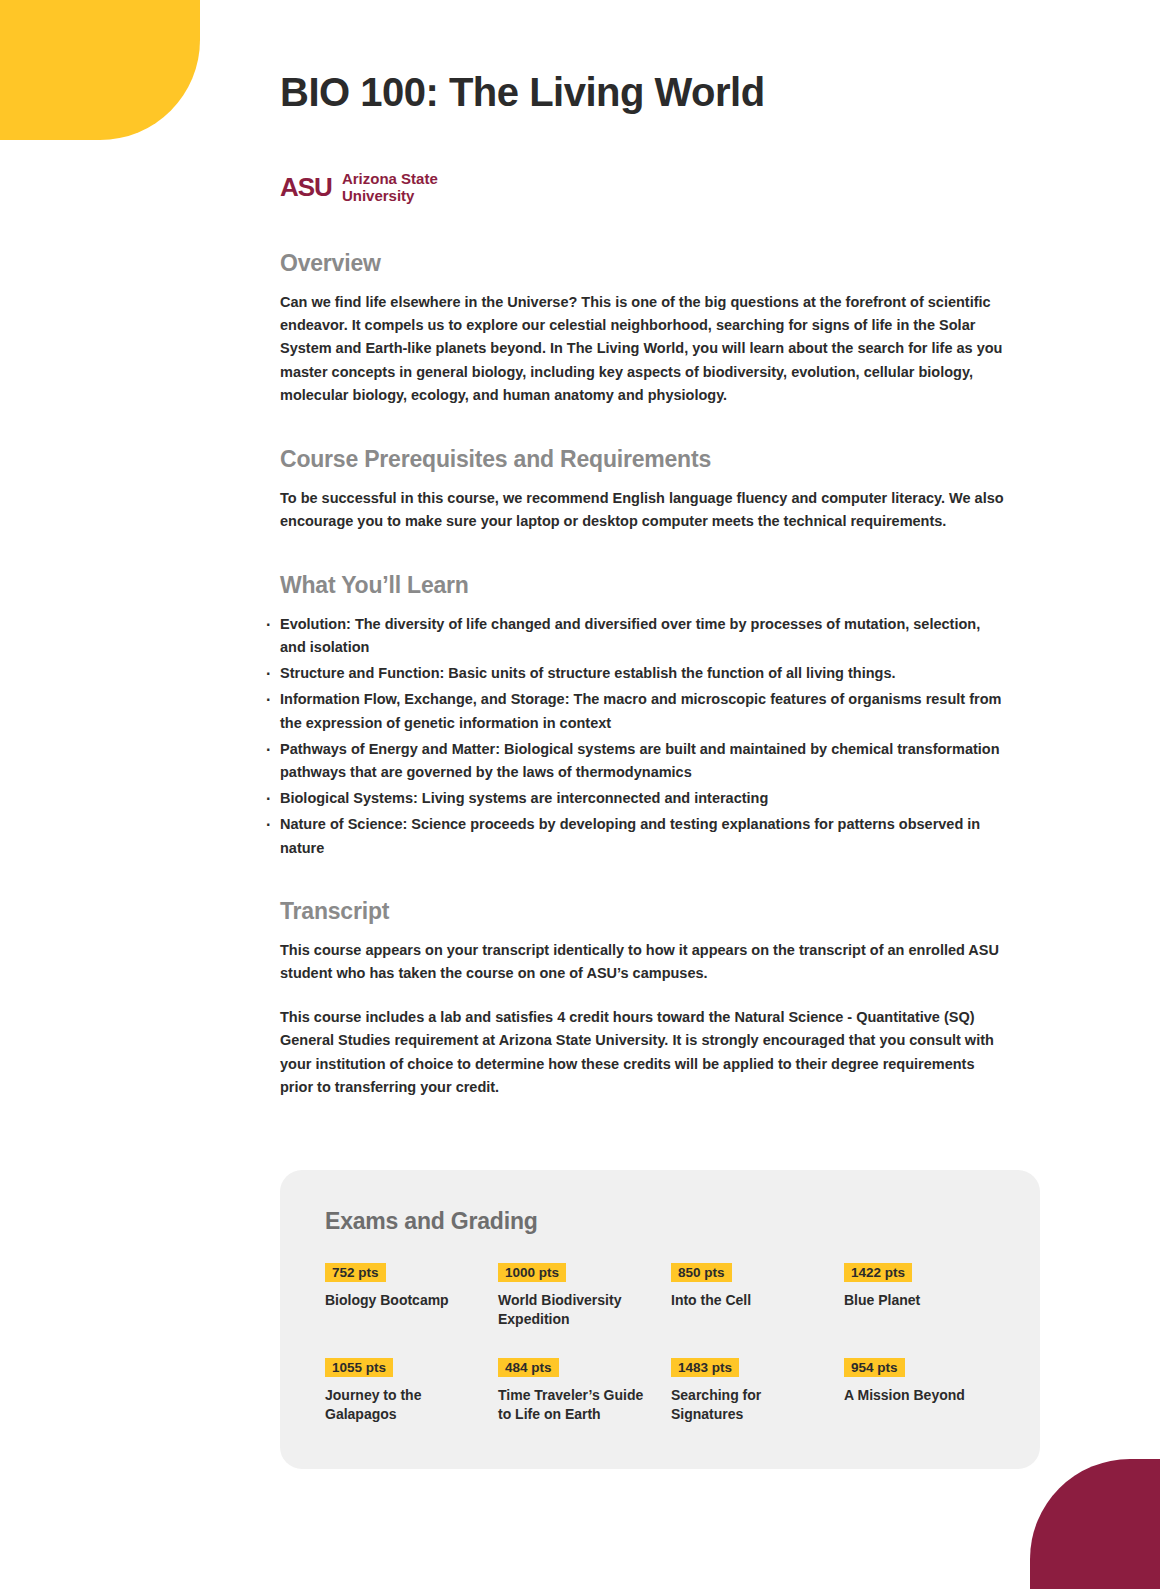BIO 100: The Living World
ASU Arizona State
University
Overview
Can we find life elsewhere in the Universe? This is one of the big questions at the forefront of scientific endeavor. It compels us to explore our celestial neighborhood, searching for signs of life in the Solar System and Earth-like planets beyond. In The Living World, you will learn about the search for life as you master concepts in general biology, including key aspects of biodiversity, evolution, cellular biology, molecular biology, ecology, and human anatomy and physiology.
Course Prerequisites and Requirements
To be successful in this course, we recommend English language fluency and computer literacy. We also encourage you to make sure your laptop or desktop computer meets the technical requirements.
What You’ll Learn
Evolution: The diversity of life changed and diversified over time by processes of mutation, selection, and isolation
Structure and Function: Basic units of structure establish the function of all living things.
Information Flow, Exchange, and Storage: The macro and microscopic features of organisms result from the expression of genetic information in context
Pathways of Energy and Matter: Biological systems are built and maintained by chemical transformation pathways that are governed by the laws of thermodynamics
Biological Systems: Living systems are interconnected and interacting
Nature of Science: Science proceeds by developing and testing explanations for patterns observed in nature
Transcript
This course appears on your transcript identically to how it appears on the transcript of an enrolled ASU student who has taken the course on one of ASU’s campuses.
This course includes a lab and satisfies 4 credit hours toward the Natural Science - Quantitative (SQ) General Studies requirement at Arizona State University. It is strongly encouraged that you consult with your institution of choice to determine how these credits will be applied to their degree requirements prior to transferring your credit.
Exams and Grading
752 pts
Biology Bootcamp
1000 pts
World Biodiversity Expedition
850 pts
Into the Cell
1422 pts
Blue Planet
1055 pts
Journey to the Galapagos
484 pts
Time Traveler’s Guide to Life on Earth
1483 pts
Searching for Signatures
954 pts
A Mission Beyond